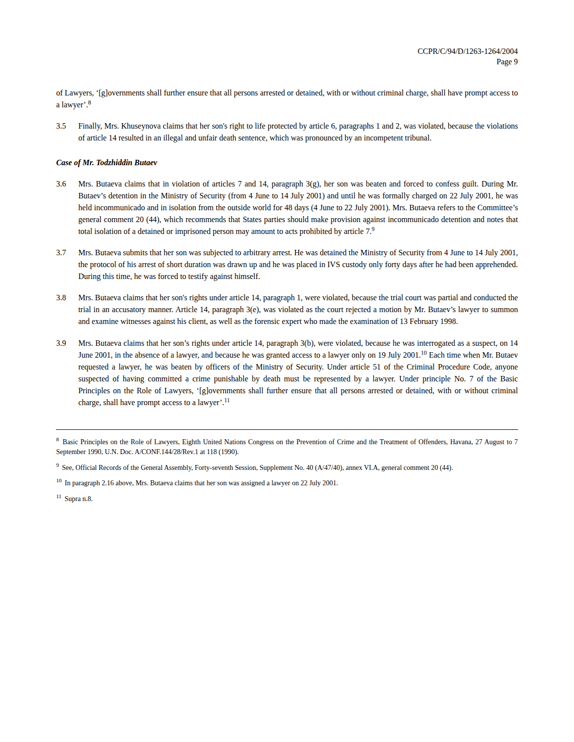CCPR/C/94/D/1263-1264/2004
Page 9
of Lawyers, ‘[g]overnments shall further ensure that all persons arrested or detained, with or without criminal charge, shall have prompt access to a lawyer’.8
3.5
Finally, Mrs. Khuseynova claims that her son's right to life protected by article 6, paragraphs 1 and 2, was violated, because the violations of article 14 resulted in an illegal and unfair death sentence, which was pronounced by an incompetent tribunal.
Case of Mr. Todzhiddin Butaev
3.6
Mrs. Butaeva claims that in violation of articles 7 and 14, paragraph 3(g), her son was beaten and forced to confess guilt. During Mr. Butaev’s detention in the Ministry of Security (from 4 June to 14 July 2001) and until he was formally charged on 22 July 2001, he was held incommunicado and in isolation from the outside world for 48 days (4 June to 22 July 2001). Mrs. Butaeva refers to the Committee’s general comment 20 (44), which recommends that States parties should make provision against incommunicado detention and notes that total isolation of a detained or imprisoned person may amount to acts prohibited by article 7.9
3.7
Mrs. Butaeva submits that her son was subjected to arbitrary arrest. He was detained the Ministry of Security from 4 June to 14 July 2001, the protocol of his arrest of short duration was drawn up and he was placed in IVS custody only forty days after he had been apprehended. During this time, he was forced to testify against himself.
3.8
Mrs. Butaeva claims that her son's rights under article 14, paragraph 1, were violated, because the trial court was partial and conducted the trial in an accusatory manner. Article 14, paragraph 3(e), was violated as the court rejected a motion by Mr. Butaev’s lawyer to summon and examine witnesses against his client, as well as the forensic expert who made the examination of 13 February 1998.
3.9
Mrs. Butaeva claims that her son’s rights under article 14, paragraph 3(b), were violated, because he was interrogated as a suspect, on 14 June 2001, in the absence of a lawyer, and because he was granted access to a lawyer only on 19 July 2001.10 Each time when Mr. Butaev requested a lawyer, he was beaten by officers of the Ministry of Security. Under article 51 of the Criminal Procedure Code, anyone suspected of having committed a crime punishable by death must be represented by a lawyer. Under principle No. 7 of the Basic Principles on the Role of Lawyers, ‘[g]overnments shall further ensure that all persons arrested or detained, with or without criminal charge, shall have prompt access to a lawyer’.11
8 Basic Principles on the Role of Lawyers, Eighth United Nations Congress on the Prevention of Crime and the Treatment of Offenders, Havana, 27 August to 7 September 1990, U.N. Doc. A/CONF.144/28/Rev.1 at 118 (1990).
9 See, Official Records of the General Assembly, Forty-seventh Session, Supplement No. 40 (A/47/40), annex VI.A, general comment 20 (44).
10 In paragraph 2.16 above, Mrs. Butaeva claims that her son was assigned a lawyer on 22 July 2001.
11 Supra n.8.